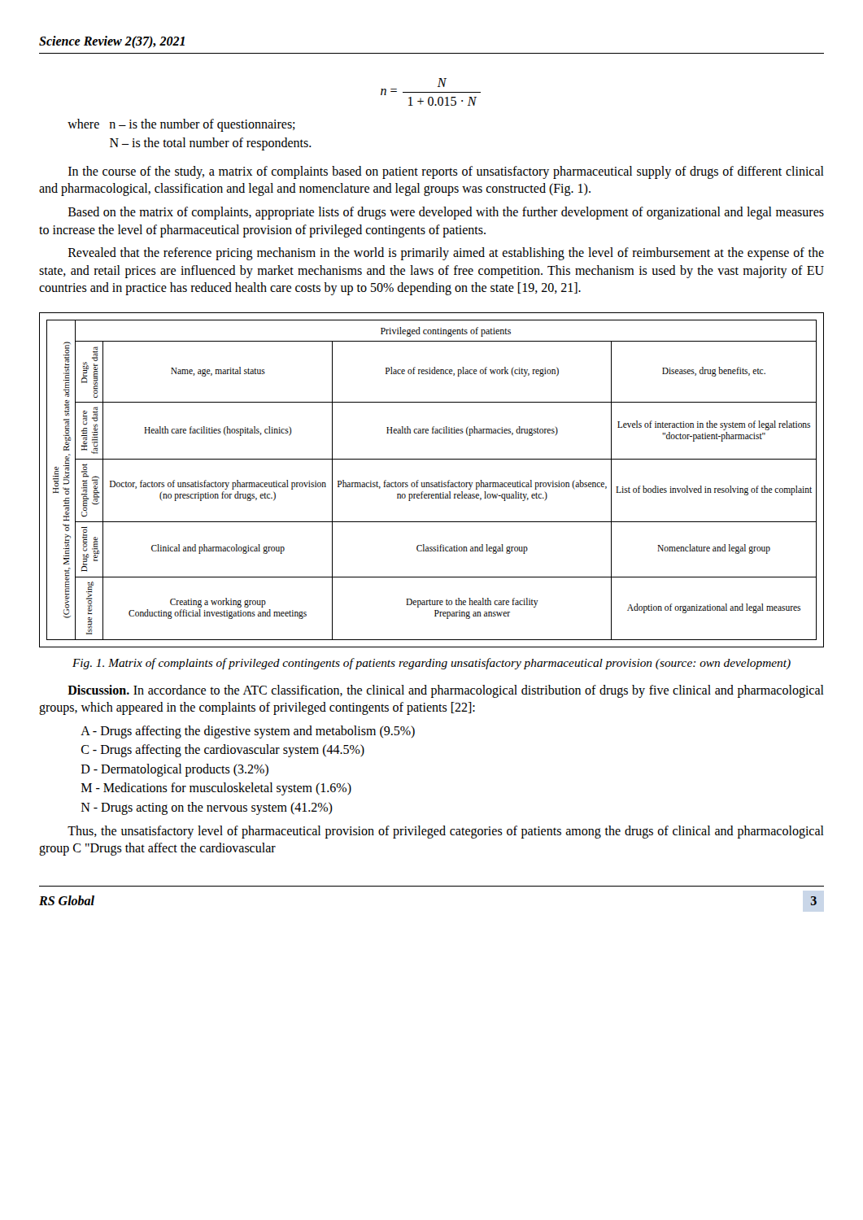Science Review 2(37), 2021
n = N 1 + 0.015 · N
where n – is the number of questionnaires;
N – is the total number of respondents.
In the course of the study, a matrix of complaints based on patient reports of unsatisfactory pharmaceutical supply of drugs of different clinical and pharmacological, classification and legal and nomenclature and legal groups was constructed (Fig. 1).
Based on the matrix of complaints, appropriate lists of drugs were developed with the further development of organizational and legal measures to increase the level of pharmaceutical provision of privileged contingents of patients.
Revealed that the reference pricing mechanism in the world is primarily aimed at establishing the level of reimbursement at the expense of the state, and retail prices are influenced by market mechanisms and the laws of free competition. This mechanism is used by the vast majority of EU countries and in practice has reduced health care costs by up to 50% depending on the state [19, 20, 21].
| Hotline (Government, Ministry of Health of Ukraine, Regional state administration) | Privileged contingents of patients |
| Drugs consumer data | Name, age, marital status | Place of residence, place of work (city, region) | Diseases, drug benefits, etc. |
| Health care facilities data | Health care facilities (hospitals, clinics) | Health care facilities (pharmacies, drugstores) | Levels of interaction in the system of legal relations "doctor-patient-pharmacist" |
| Complaint plot (appeal) | Doctor, factors of unsatisfactory pharmaceutical provision (no prescription for drugs, etc.) | Pharmacist, factors of unsatisfactory pharmaceutical provision (absence, no preferential release, low-quality, etc.) | List of bodies involved in resolving of the complaint |
| Drug control regime | Clinical and pharmacological group | Classification and legal group | Nomenclature and legal group |
| Issue resolving | Creating a working group Conducting official investigations and meetings | Departure to the health care facility Preparing an answer | Adoption of organizational and legal measures |
Fig. 1. Matrix of complaints of privileged contingents of patients regarding unsatisfactory pharmaceutical provision (source: own development)
Discussion. In accordance to the ATC classification, the clinical and pharmacological distribution of drugs by five clinical and pharmacological groups, which appeared in the complaints of privileged contingents of patients [22]:
A - Drugs affecting the digestive system and metabolism (9.5%)
C - Drugs affecting the cardiovascular system (44.5%)
D - Dermatological products (3.2%)
M - Medications for musculoskeletal system (1.6%)
N - Drugs acting on the nervous system (41.2%)
Thus, the unsatisfactory level of pharmaceutical provision of privileged categories of patients among the drugs of clinical and pharmacological group C "Drugs that affect the cardiovascular
RS Global 3